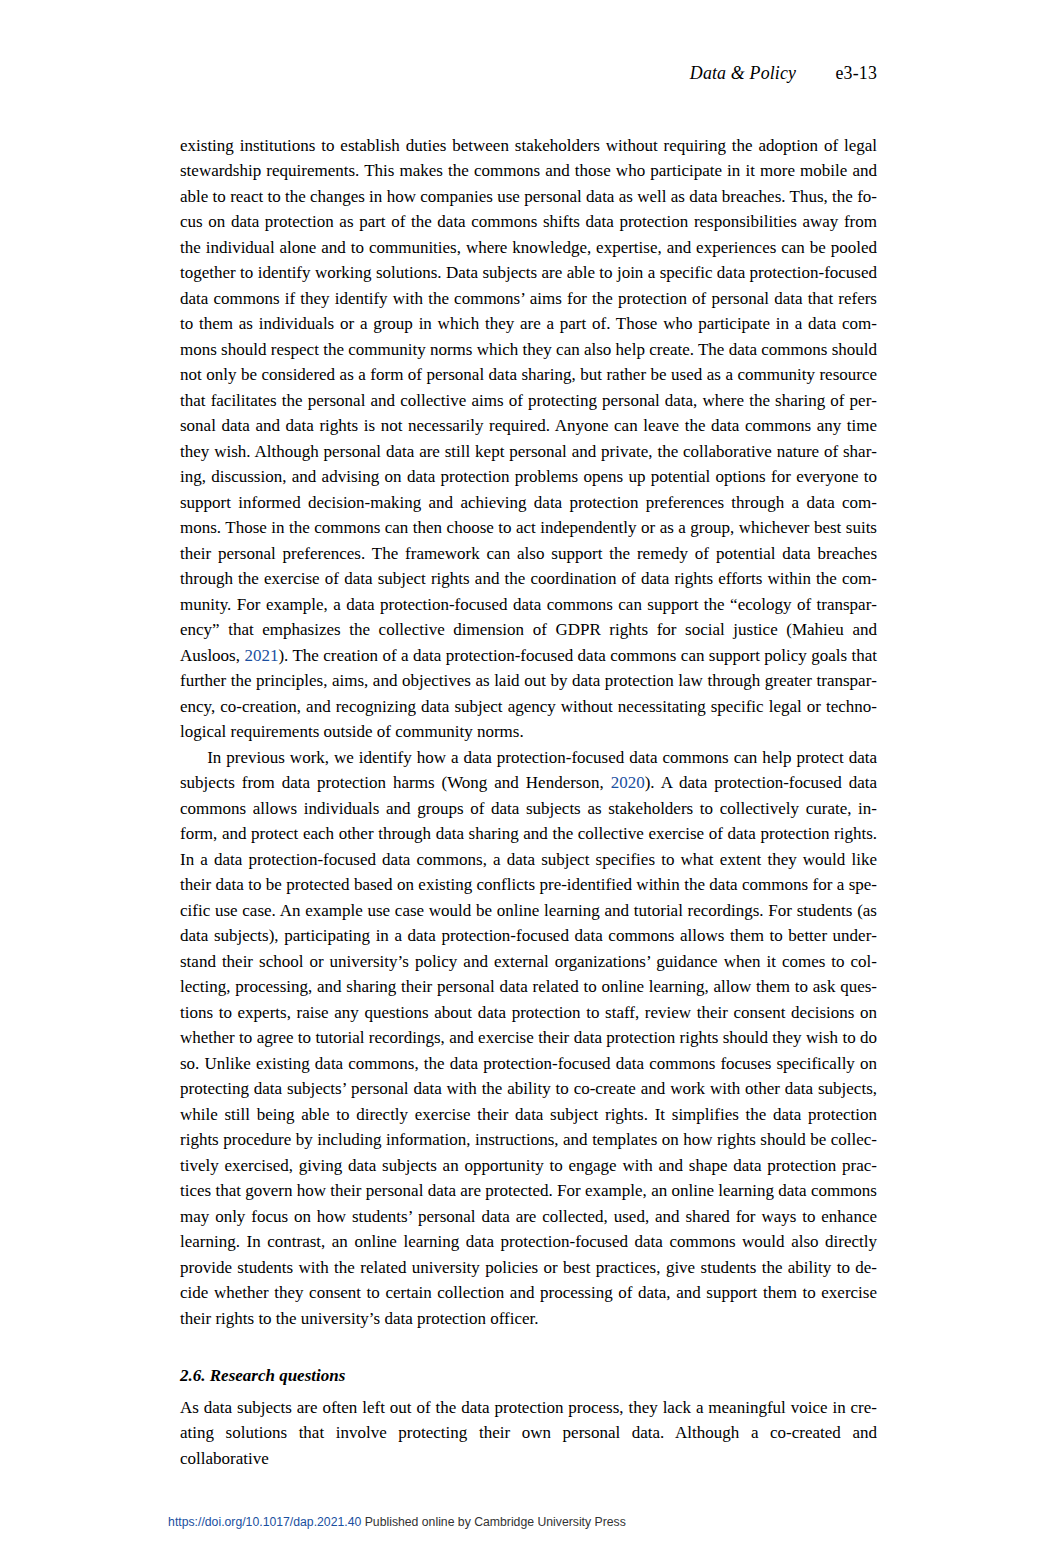Data & Policy e3-13
existing institutions to establish duties between stakeholders without requiring the adoption of legal stewardship requirements. This makes the commons and those who participate in it more mobile and able to react to the changes in how companies use personal data as well as data breaches. Thus, the focus on data protection as part of the data commons shifts data protection responsibilities away from the individual alone and to communities, where knowledge, expertise, and experiences can be pooled together to identify working solutions. Data subjects are able to join a specific data protection-focused data commons if they identify with the commons’ aims for the protection of personal data that refers to them as individuals or a group in which they are a part of. Those who participate in a data commons should respect the community norms which they can also help create. The data commons should not only be considered as a form of personal data sharing, but rather be used as a community resource that facilitates the personal and collective aims of protecting personal data, where the sharing of personal data and data rights is not necessarily required. Anyone can leave the data commons any time they wish. Although personal data are still kept personal and private, the collaborative nature of sharing, discussion, and advising on data protection problems opens up potential options for everyone to support informed decision-making and achieving data protection preferences through a data commons. Those in the commons can then choose to act independently or as a group, whichever best suits their personal preferences. The framework can also support the remedy of potential data breaches through the exercise of data subject rights and the coordination of data rights efforts within the community. For example, a data protection-focused data commons can support the “ecology of transparency” that emphasizes the collective dimension of GDPR rights for social justice (Mahieu and Ausloos, 2021). The creation of a data protection-focused data commons can support policy goals that further the principles, aims, and objectives as laid out by data protection law through greater transparency, co-creation, and recognizing data subject agency without necessitating specific legal or technological requirements outside of community norms.
In previous work, we identify how a data protection-focused data commons can help protect data subjects from data protection harms (Wong and Henderson, 2020). A data protection-focused data commons allows individuals and groups of data subjects as stakeholders to collectively curate, inform, and protect each other through data sharing and the collective exercise of data protection rights. In a data protection-focused data commons, a data subject specifies to what extent they would like their data to be protected based on existing conflicts pre-identified within the data commons for a specific use case. An example use case would be online learning and tutorial recordings. For students (as data subjects), participating in a data protection-focused data commons allows them to better understand their school or university’s policy and external organizations’ guidance when it comes to collecting, processing, and sharing their personal data related to online learning, allow them to ask questions to experts, raise any questions about data protection to staff, review their consent decisions on whether to agree to tutorial recordings, and exercise their data protection rights should they wish to do so. Unlike existing data commons, the data protection-focused data commons focuses specifically on protecting data subjects’ personal data with the ability to co-create and work with other data subjects, while still being able to directly exercise their data subject rights. It simplifies the data protection rights procedure by including information, instructions, and templates on how rights should be collectively exercised, giving data subjects an opportunity to engage with and shape data protection practices that govern how their personal data are protected. For example, an online learning data commons may only focus on how students’ personal data are collected, used, and shared for ways to enhance learning. In contrast, an online learning data protection-focused data commons would also directly provide students with the related university policies or best practices, give students the ability to decide whether they consent to certain collection and processing of data, and support them to exercise their rights to the university’s data protection officer.
2.6. Research questions
As data subjects are often left out of the data protection process, they lack a meaningful voice in creating solutions that involve protecting their own personal data. Although a co-created and collaborative
https://doi.org/10.1017/dap.2021.40 Published online by Cambridge University Press